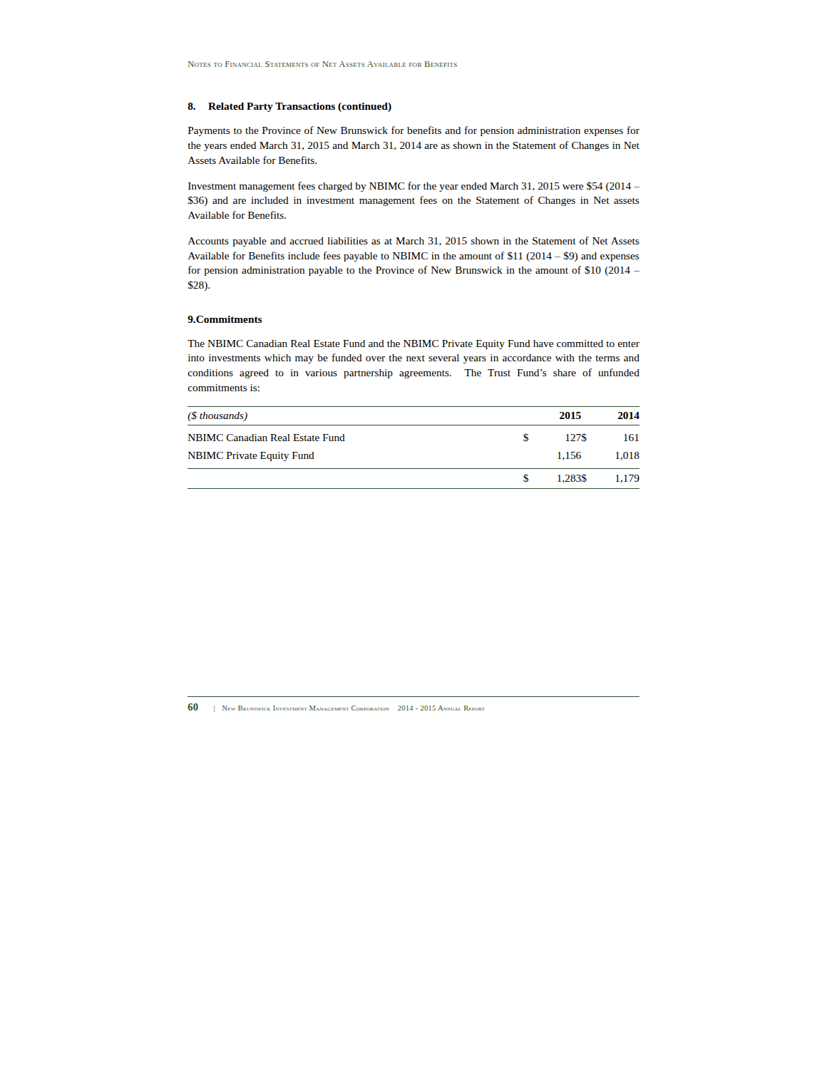Notes to Financial Statements of Net Assets Available for Benefits
8. Related Party Transactions (continued)
Payments to the Province of New Brunswick for benefits and for pension administration expenses for the years ended March 31, 2015 and March 31, 2014 are as shown in the Statement of Changes in Net Assets Available for Benefits.
Investment management fees charged by NBIMC for the year ended March 31, 2015 were $54 (2014 – $36) and are included in investment management fees on the Statement of Changes in Net assets Available for Benefits.
Accounts payable and accrued liabilities as at March 31, 2015 shown in the Statement of Net Assets Available for Benefits include fees payable to NBIMC in the amount of $11 (2014 – $9) and expenses for pension administration payable to the Province of New Brunswick in the amount of $10 (2014 – $28).
9. Commitments
The NBIMC Canadian Real Estate Fund and the NBIMC Private Equity Fund have committed to enter into investments which may be funded over the next several years in accordance with the terms and conditions agreed to in various partnership agreements. The Trust Fund’s share of unfunded commitments is:
| ($ thousands) | 2015 | 2014 |
| --- | --- | --- |
| NBIMC Canadian Real Estate Fund | $ | 127 | $ | 161 |
| NBIMC Private Equity Fund | | 1,156 | | 1,018 |
| | $ | 1,283 | $ | 1,179 |
60|New Brunswick Investment Management Corporation 2014 - 2015 Annual Report